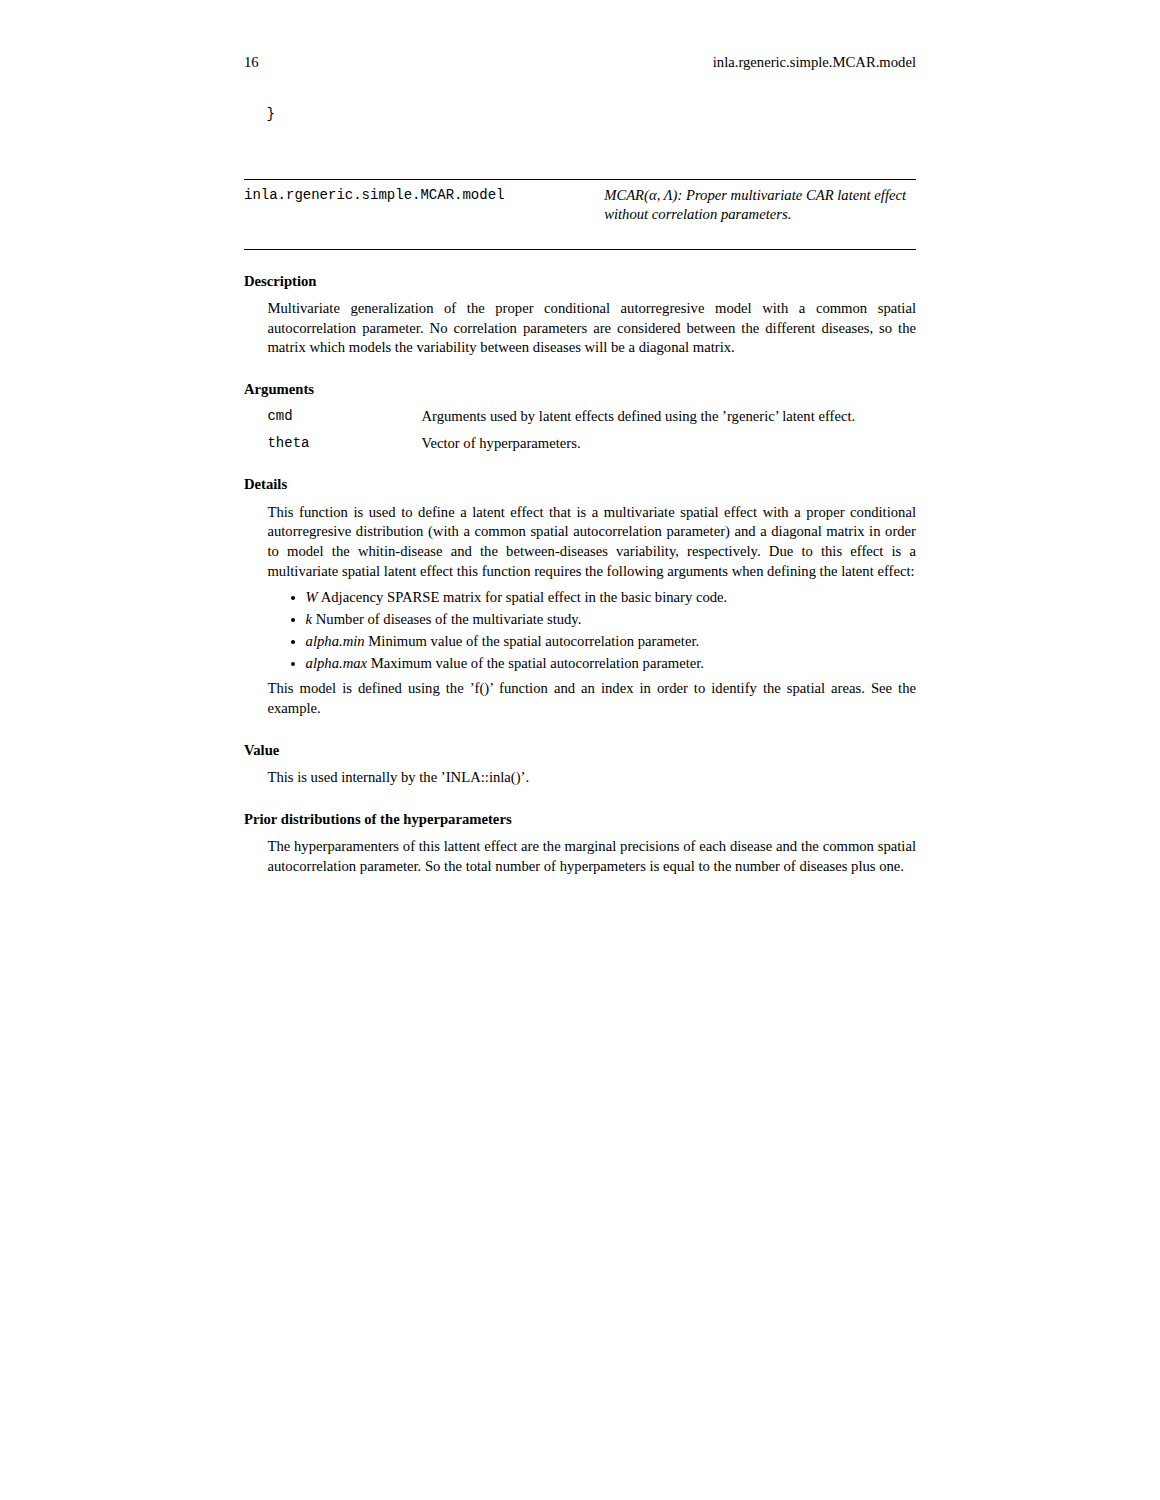16 inla.rgeneric.simple.MCAR.model
}
inla.rgeneric.simple.MCAR.model MCAR(α, Λ): Proper multivariate CAR latent effect without correlation parameters.
Description
Multivariate generalization of the proper conditional autorregresive model with a common spatial autocorrelation parameter. No correlation parameters are considered between the different diseases, so the matrix which models the variability between diseases will be a diagonal matrix.
Arguments
cmd
Arguments used by latent effects defined using the ’rgeneric’ latent effect.
theta
Vector of hyperparameters.
Details
This function is used to define a latent effect that is a multivariate spatial effect with a proper conditional autorregresive distribution (with a common spatial autocorrelation parameter) and a diagonal matrix in order to model the whitin-disease and the between-diseases variability, respectively. Due to this effect is a multivariate spatial latent effect this function requires the following arguments when defining the latent effect:
W Adjacency SPARSE matrix for spatial effect in the basic binary code.
k Number of diseases of the multivariate study.
alpha.min Minimum value of the spatial autocorrelation parameter.
alpha.max Maximum value of the spatial autocorrelation parameter.
This model is defined using the ’f()’ function and an index in order to identify the spatial areas. See the example.
Value
This is used internally by the ’INLA::inla()’.
Prior distributions of the hyperparameters
The hyperparamenters of this lattent effect are the marginal precisions of each disease and the common spatial autocorrelation parameter. So the total number of hyperpameters is equal to the number of diseases plus one.